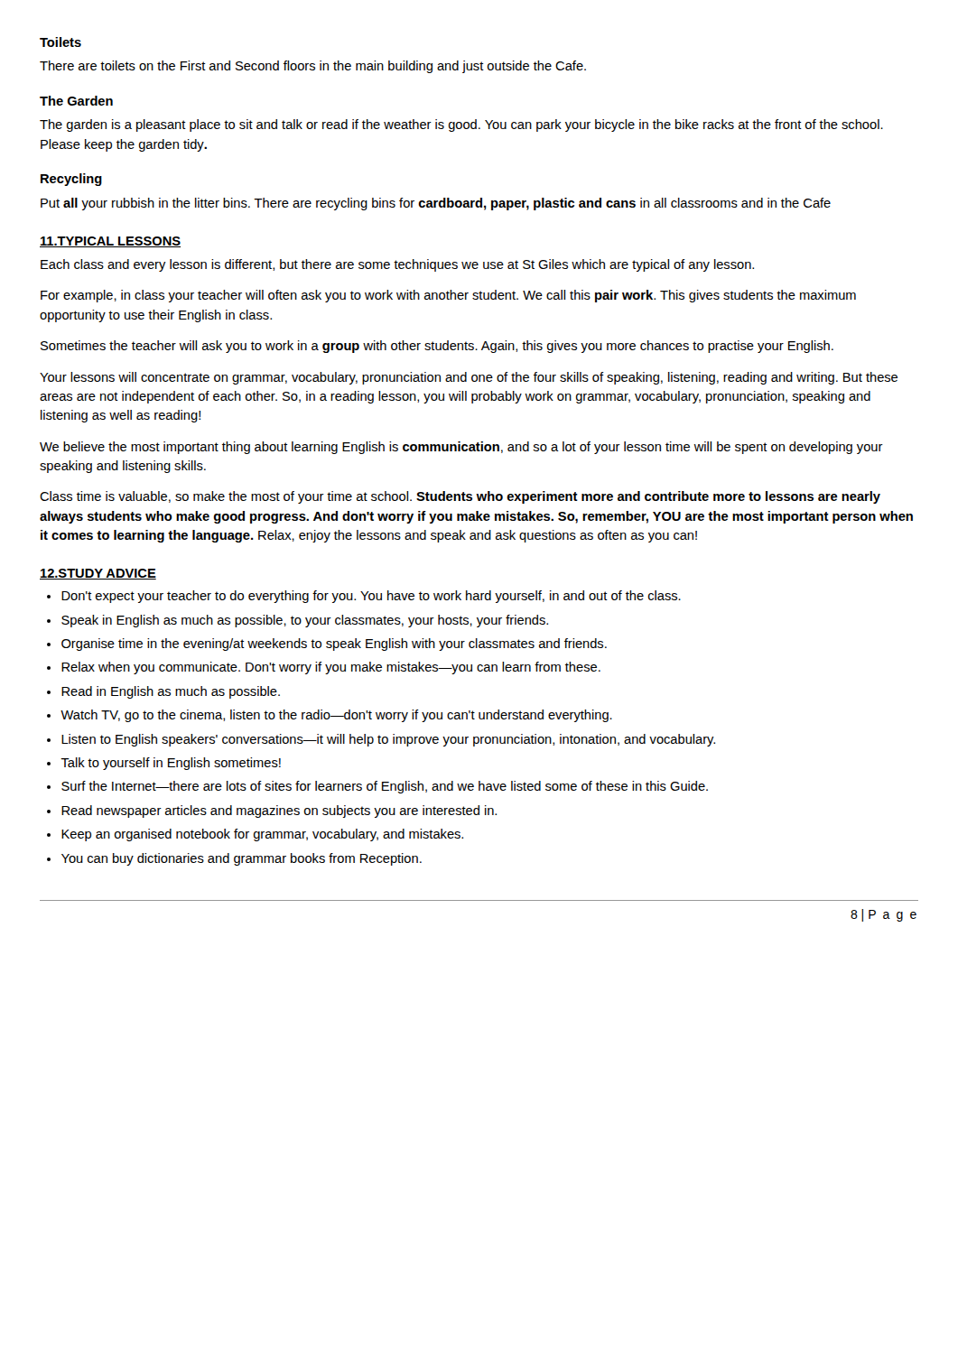Toilets
There are toilets on the First and Second floors in the main building and just outside the Cafe.
The Garden
The garden is a pleasant place to sit and talk or read if the weather is good. You can park your bicycle in the bike racks at the front of the school. Please keep the garden tidy.
Recycling
Put all your rubbish in the litter bins. There are recycling bins for cardboard, paper, plastic and cans in all classrooms and in the Cafe
11.TYPICAL LESSONS
Each class and every lesson is different, but there are some techniques we use at St Giles which are typical of any lesson.
For example, in class your teacher will often ask you to work with another student. We call this pair work. This gives students the maximum opportunity to use their English in class.
Sometimes the teacher will ask you to work in a group with other students. Again, this gives you more chances to practise your English.
Your lessons will concentrate on grammar, vocabulary, pronunciation and one of the four skills of speaking, listening, reading and writing. But these areas are not independent of each other. So, in a reading lesson, you will probably work on grammar, vocabulary, pronunciation, speaking and listening as well as reading!
We believe the most important thing about learning English is communication, and so a lot of your lesson time will be spent on developing your speaking and listening skills.
Class time is valuable, so make the most of your time at school. Students who experiment more and contribute more to lessons are nearly always students who make good progress. And don't worry if you make mistakes. So, remember, YOU are the most important person when it comes to learning the language. Relax, enjoy the lessons and speak and ask questions as often as you can!
12.STUDY ADVICE
Don't expect your teacher to do everything for you. You have to work hard yourself, in and out of the class.
Speak in English as much as possible, to your classmates, your hosts, your friends.
Organise time in the evening/at weekends to speak English with your classmates and friends.
Relax when you communicate. Don't worry if you make mistakes—you can learn from these.
Read in English as much as possible.
Watch TV, go to the cinema, listen to the radio—don't worry if you can't understand everything.
Listen to English speakers' conversations—it will help to improve your pronunciation, intonation, and vocabulary.
Talk to yourself in English sometimes!
Surf the Internet—there are lots of sites for learners of English, and we have listed some of these in this Guide.
Read newspaper articles and magazines on subjects you are interested in.
Keep an organised notebook for grammar, vocabulary, and mistakes.
You can buy dictionaries and grammar books from Reception.
8 | P a g e